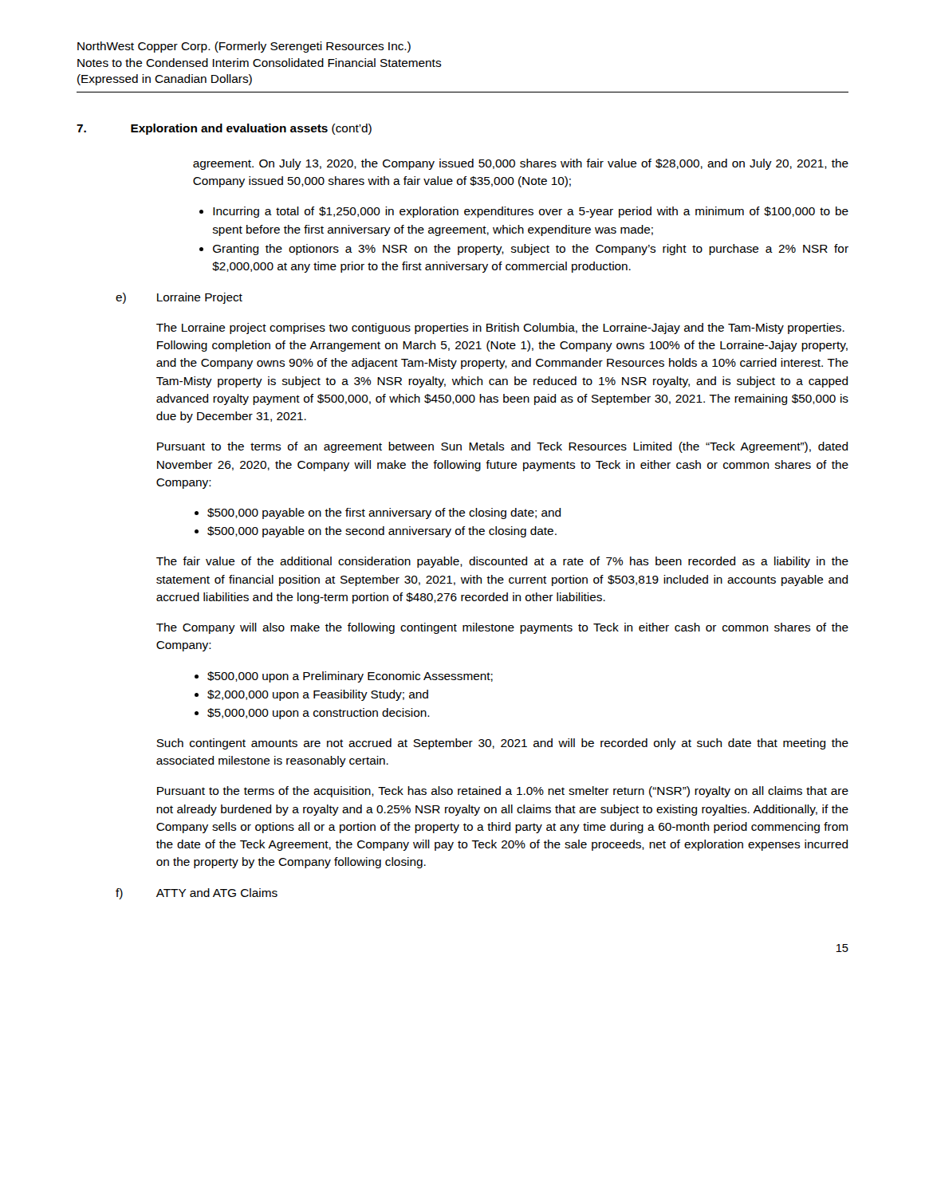NorthWest Copper Corp. (Formerly Serengeti Resources Inc.)
Notes to the Condensed Interim Consolidated Financial Statements
(Expressed in Canadian Dollars)
7. Exploration and evaluation assets (cont’d)
agreement. On July 13, 2020, the Company issued 50,000 shares with fair value of $28,000, and on July 20, 2021, the Company issued 50,000 shares with a fair value of $35,000 (Note 10);
Incurring a total of $1,250,000 in exploration expenditures over a 5-year period with a minimum of $100,000 to be spent before the first anniversary of the agreement, which expenditure was made;
Granting the optionors a 3% NSR on the property, subject to the Company’s right to purchase a 2% NSR for $2,000,000 at any time prior to the first anniversary of commercial production.
e)
Lorraine Project
The Lorraine project comprises two contiguous properties in British Columbia, the Lorraine-Jajay and the Tam-Misty properties. Following completion of the Arrangement on March 5, 2021 (Note 1), the Company owns 100% of the Lorraine-Jajay property, and the Company owns 90% of the adjacent Tam-Misty property, and Commander Resources holds a 10% carried interest. The Tam-Misty property is subject to a 3% NSR royalty, which can be reduced to 1% NSR royalty, and is subject to a capped advanced royalty payment of $500,000, of which $450,000 has been paid as of September 30, 2021. The remaining $50,000 is due by December 31, 2021.
Pursuant to the terms of an agreement between Sun Metals and Teck Resources Limited (the “Teck Agreement”), dated November 26, 2020, the Company will make the following future payments to Teck in either cash or common shares of the Company:
$500,000 payable on the first anniversary of the closing date; and
$500,000 payable on the second anniversary of the closing date.
The fair value of the additional consideration payable, discounted at a rate of 7% has been recorded as a liability in the statement of financial position at September 30, 2021, with the current portion of $503,819 included in accounts payable and accrued liabilities and the long-term portion of $480,276 recorded in other liabilities.
The Company will also make the following contingent milestone payments to Teck in either cash or common shares of the Company:
$500,000 upon a Preliminary Economic Assessment;
$2,000,000 upon a Feasibility Study; and
$5,000,000 upon a construction decision.
Such contingent amounts are not accrued at September 30, 2021 and will be recorded only at such date that meeting the associated milestone is reasonably certain.
Pursuant to the terms of the acquisition, Teck has also retained a 1.0% net smelter return (“NSR”) royalty on all claims that are not already burdened by a royalty and a 0.25% NSR royalty on all claims that are subject to existing royalties. Additionally, if the Company sells or options all or a portion of the property to a third party at any time during a 60-month period commencing from the date of the Teck Agreement, the Company will pay to Teck 20% of the sale proceeds, net of exploration expenses incurred on the property by the Company following closing.
f)
ATTY and ATG Claims
15